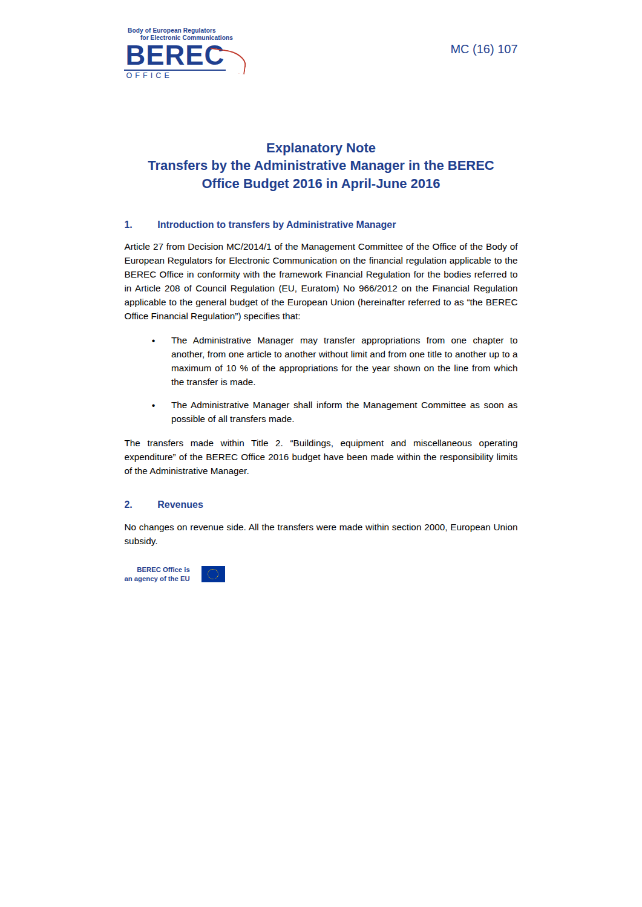Body of European Regulators for Electronic Communications
BEREC
OFFICE
MC (16) 107
Explanatory Note
Transfers by the Administrative Manager in the BEREC
Office Budget 2016 in April-June 2016
1. Introduction to transfers by Administrative Manager
Article 27 from Decision MC/2014/1 of the Management Committee of the Office of the Body of European Regulators for Electronic Communication on the financial regulation applicable to the BEREC Office in conformity with the framework Financial Regulation for the bodies referred to in Article 208 of Council Regulation (EU, Euratom) No 966/2012 on the Financial Regulation applicable to the general budget of the European Union (hereinafter referred to as “the BEREC Office Financial Regulation”) specifies that:
The Administrative Manager may transfer appropriations from one chapter to another, from one article to another without limit and from one title to another up to a maximum of 10 % of the appropriations for the year shown on the line from which the transfer is made.
The Administrative Manager shall inform the Management Committee as soon as possible of all transfers made.
The transfers made within Title 2. “Buildings, equipment and miscellaneous operating expenditure” of the BEREC Office 2016 budget have been made within the responsibility limits of the Administrative Manager.
2. Revenues
No changes on revenue side. All the transfers were made within section 2000, European Union subsidy.
BEREC Office is
an agency of the EU